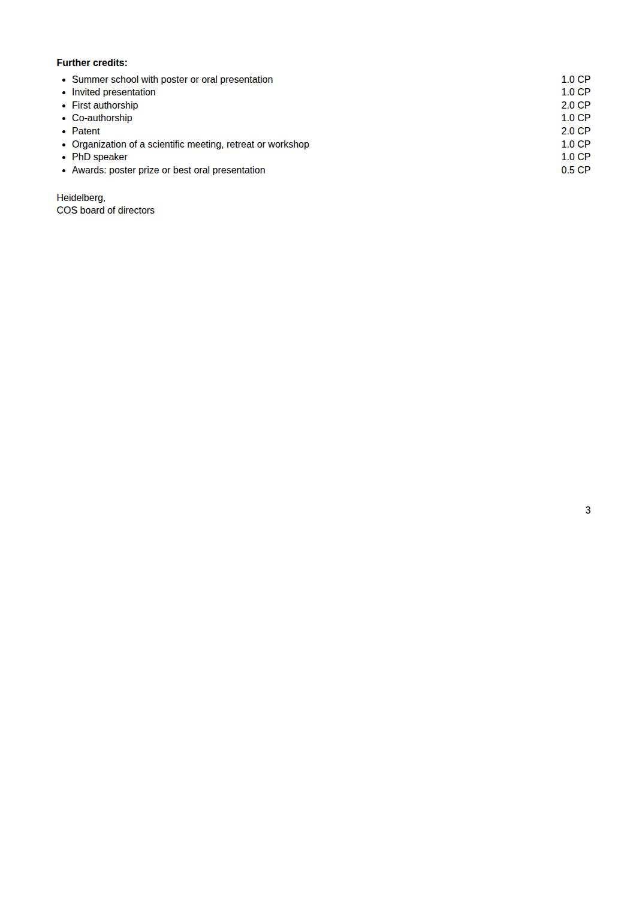Further credits:
Summer school with poster or oral presentation 1.0 CP
Invited presentation 1.0 CP
First authorship 2.0 CP
Co-authorship 1.0 CP
Patent 2.0 CP
Organization of a scientific meeting, retreat or workshop 1.0 CP
PhD speaker 1.0 CP
Awards: poster prize or best oral presentation 0.5 CP
Heidelberg,
COS board of directors
3